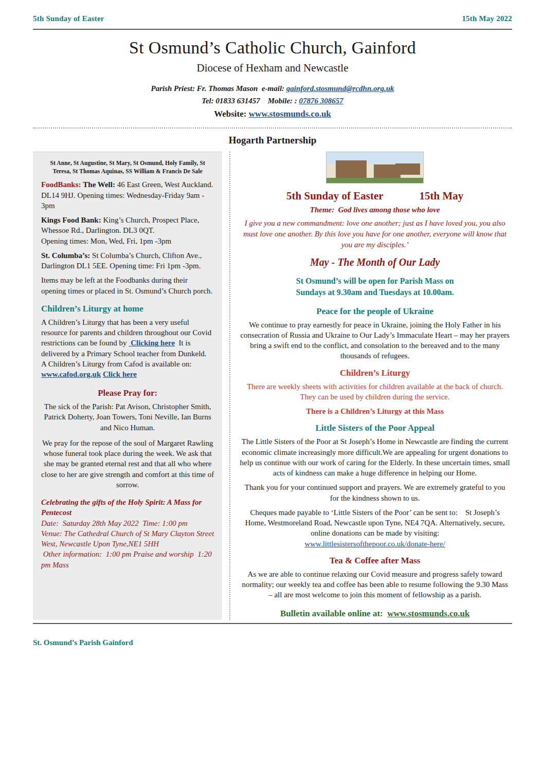5th Sunday of Easter 15th May 2022
St Osmund’s Catholic Church, Gainford
Diocese of Hexham and Newcastle
Parish Priest: Fr. Thomas Mason e-mail: gainford.stosmund@rcdhn.org.uk
Tel: 01833 631457 Mobile: : 07876 308657
Website: www.stosmunds.co.uk
Hogarth Partnership
St Anne, St Augustine, St Mary, St Osmund, Holy Family, St Teresa, St Thomas Aquinas, SS William & Francis De Sale
FoodBanks: The Well: 46 East Green, West Auckland. DL14 9HJ. Opening times: Wednesday-Friday 9am - 3pm
Kings Food Bank: King’s Church, Prospect Place, Whessoe Rd., Darlington. DL3 0QT.
Opening times: Mon, Wed, Fri, 1pm -3pm
St. Columba’s: St Columba’s Church, Clifton Ave., Darlington DL1 5EE. Opening time: Fri 1pm -3pm.
Items may be left at the Foodbanks during their opening times or placed in St. Osmund’s Church porch.
Children’s Liturgy at home
A Children’s Liturgy that has been a very useful resource for parents and children throughout our Covid restrictions can be found by Clicking here It is delivered by a Primary School teacher from Dunkeld.
A Children’s Liturgy from Cafod is available on: www.cafod.org.uk Click here
Please Pray for:
The sick of the Parish: Pat Avison, Christopher Smith, Patrick Doherty, Joan Towers, Toni Neville, Ian Burns and Nico Human.
We pray for the repose of the soul of Margaret Rawling whose funeral took place during the week. We ask that she may be granted eternal rest and that all who where close to her are give strength and comfort at this time of sorrow.
Celebrating the gifts of the Holy Spirit: A Mass for Pentecost
Date: Saturday 28th May 2022 Time: 1:00 pm
Venue: The Cathedral Church of St Mary Clayton Street West, Newcastle Upon Tyne,NE1 5HH
Other information: 1:00 pm Praise and worship 1:20 pm Mass
5th Sunday of Easter 15th May
Theme: God lives among those who love
I give you a new commandment: love one another; just as I have loved you, you also must love one another. By this love you have for one another, everyone will know that you are my disciples.’
May - The Month of Our Lady
St Osmund’s will be open for Parish Mass on
Sundays at 9.30am and Tuesdays at 10.00am.
Peace for the people of Ukraine
We continue to pray earnestly for peace in Ukraine, joining the Holy Father in his consecration of Russia and Ukraine to Our Lady’s Immaculate Heart – may her prayers bring a swift end to the conflict, and consolation to the bereaved and to the many thousands of refugees.
Children’s Liturgy
There are weekly sheets with activities for children available at the back of church. They can be used by children during the service.
There is a Children’s Liturgy at this Mass
Little Sisters of the Poor Appeal
The Little Sisters of the Poor at St Joseph’s Home in Newcastle are finding the current economic climate increasingly more difficult.We are appealing for urgent donations to help us continue with our work of caring for the Elderly. In these uncertain times, small acts of kindness can make a huge difference in helping our Home.
Thank you for your continued support and prayers. We are extremely grateful to you for the kindness shown to us.
Cheques made payable to ‘Little Sisters of the Poor’ can be sent to: St Joseph’s Home, Westmoreland Road, Newcastle upon Tyne, NE4 7QA. Alternatively, secure, online donations can be made by visiting:
www.littlesistersofthepoor.co.uk/donate-here/
Tea & Coffee after Mass
As we are able to continue relaxing our Covid measure and progress safely toward normality; our weekly tea and coffee has been able to resume following the 9.30 Mass – all are most welcome to join this moment of fellowship as a parish.
Bulletin available online at: www.stosmunds.co.uk
St. Osmund’s Parish Gainford